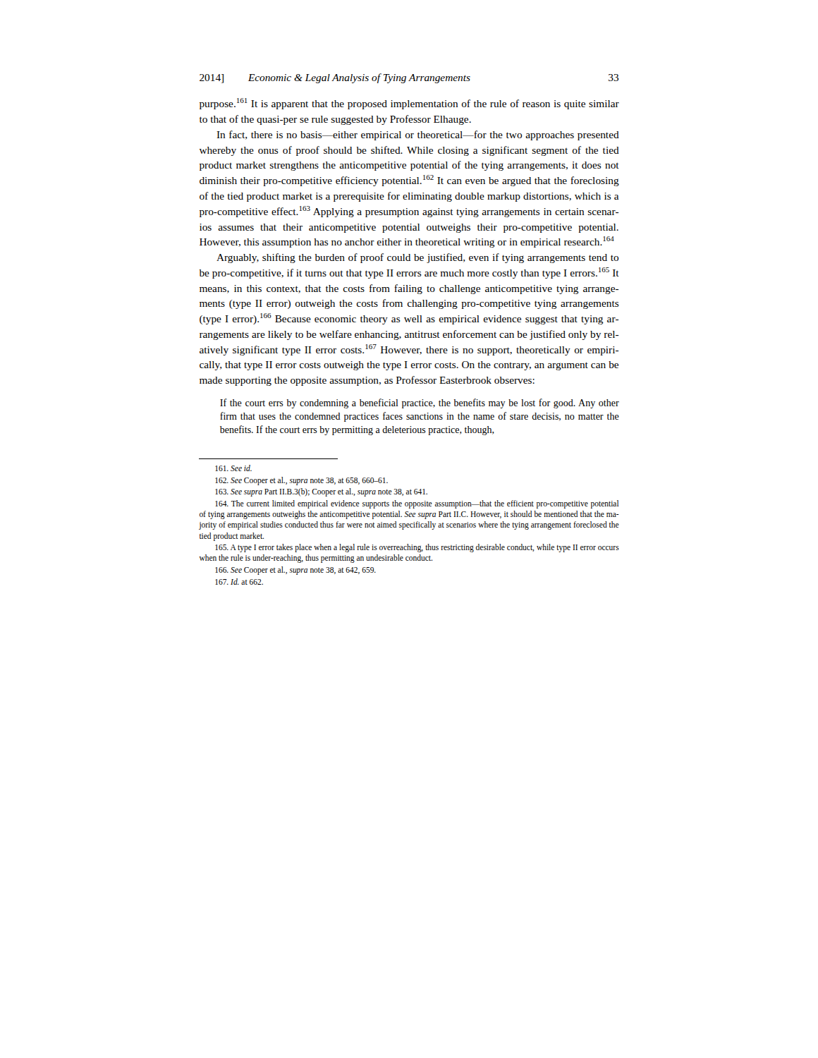2014] Economic & Legal Analysis of Tying Arrangements 33
purpose.161 It is apparent that the proposed implementation of the rule of reason is quite similar to that of the quasi-per se rule suggested by Professor Elhauge.
In fact, there is no basis—either empirical or theoretical—for the two approaches presented whereby the onus of proof should be shifted. While closing a significant segment of the tied product market strengthens the anticompetitive potential of the tying arrangements, it does not diminish their pro-competitive efficiency potential.162 It can even be argued that the foreclosing of the tied product market is a prerequisite for eliminating double markup distortions, which is a pro-competitive effect.163 Applying a presumption against tying arrangements in certain scenarios assumes that their anticompetitive potential outweighs their pro-competitive potential. However, this assumption has no anchor either in theoretical writing or in empirical research.164
Arguably, shifting the burden of proof could be justified, even if tying arrangements tend to be pro-competitive, if it turns out that type II errors are much more costly than type I errors.165 It means, in this context, that the costs from failing to challenge anticompetitive tying arrangements (type II error) outweigh the costs from challenging pro-competitive tying arrangements (type I error).166 Because economic theory as well as empirical evidence suggest that tying arrangements are likely to be welfare enhancing, antitrust enforcement can be justified only by relatively significant type II error costs.167 However, there is no support, theoretically or empirically, that type II error costs outweigh the type I error costs. On the contrary, an argument can be made supporting the opposite assumption, as Professor Easterbrook observes:
If the court errs by condemning a beneficial practice, the benefits may be lost for good. Any other firm that uses the condemned practices faces sanctions in the name of stare decisis, no matter the benefits. If the court errs by permitting a deleterious practice, though,
161. See id.
162. See Cooper et al., supra note 38, at 658, 660–61.
163. See supra Part II.B.3(b); Cooper et al., supra note 38, at 641.
164. The current limited empirical evidence supports the opposite assumption—that the efficient pro-competitive potential of tying arrangements outweighs the anticompetitive potential. See supra Part II.C. However, it should be mentioned that the majority of empirical studies conducted thus far were not aimed specifically at scenarios where the tying arrangement foreclosed the tied product market.
165. A type I error takes place when a legal rule is overreaching, thus restricting desirable conduct, while type II error occurs when the rule is under-reaching, thus permitting an undesirable conduct.
166. See Cooper et al., supra note 38, at 642, 659.
167. Id. at 662.